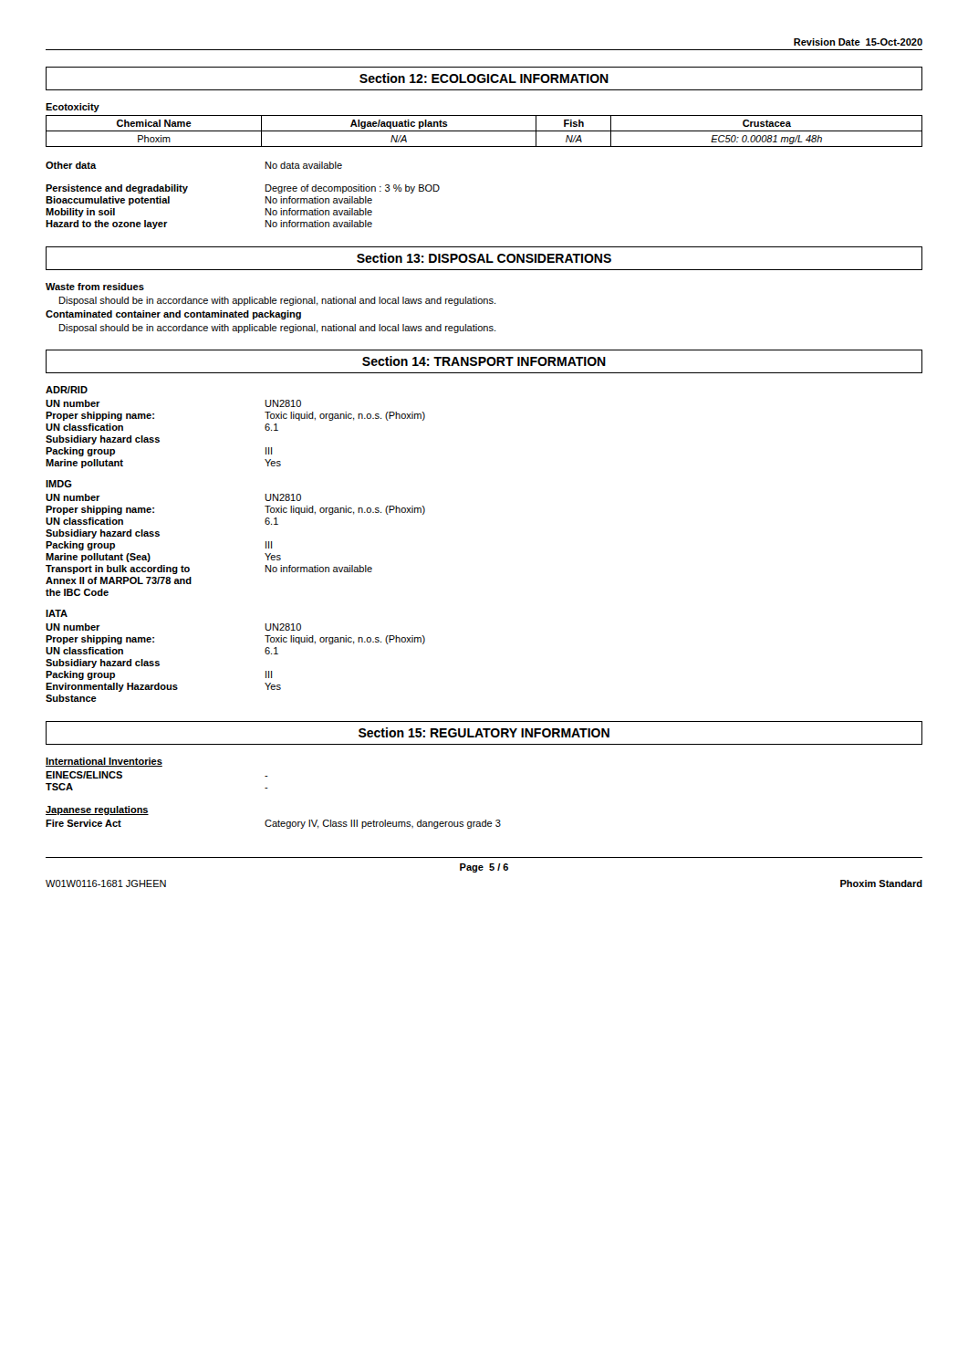Revision Date 15-Oct-2020
Section 12: ECOLOGICAL INFORMATION
Ecotoxicity
| Chemical Name | Algae/aquatic plants | Fish | Crustacea |
| --- | --- | --- | --- |
| Phoxim | N/A | N/A | EC50: 0.00081 mg/L 48h |
| Other data | No data available |
| Persistence and degradability | Degree of decomposition : 3 % by BOD |
| Bioaccumulative potential | No information available |
| Mobility in soil | No information available |
| Hazard to the ozone layer | No information available |
Section 13: DISPOSAL CONSIDERATIONS
Waste from residues
Disposal should be in accordance with applicable regional, national and local laws and regulations.
Contaminated container and contaminated packaging
Disposal should be in accordance with applicable regional, national and local laws and regulations.
Section 14: TRANSPORT INFORMATION
ADR/RID
| UN number | UN2810 |
| Proper shipping name: | Toxic liquid, organic, n.o.s. (Phoxim) |
| UN classfication | 6.1 |
| Subsidiary hazard class | |
| Packing group | III |
| Marine pollutant | Yes |
IMDG
| UN number | UN2810 |
| Proper shipping name: | Toxic liquid, organic, n.o.s. (Phoxim) |
| UN classfication | 6.1 |
| Subsidiary hazard class | |
| Packing group | III |
| Marine pollutant (Sea) | Yes |
| Transport in bulk according to | No information available |
| Annex II of MARPOL 73/78 and | |
| the IBC Code | |
IATA
| UN number | UN2810 |
| Proper shipping name: | Toxic liquid, organic, n.o.s. (Phoxim) |
| UN classfication | 6.1 |
| Subsidiary hazard class | |
| Packing group | III |
| Environmentally Hazardous | Yes |
| Substance | |
Section 15: REGULATORY INFORMATION
International Inventories
| EINECS/ELINCS | - |
| TSCA | - |
Japanese regulations
| Fire Service Act | Category IV, Class III petroleums, dangerous grade 3 |
Page 5 / 6
W01W0116-1681 JGHEEN
Phoxim Standard